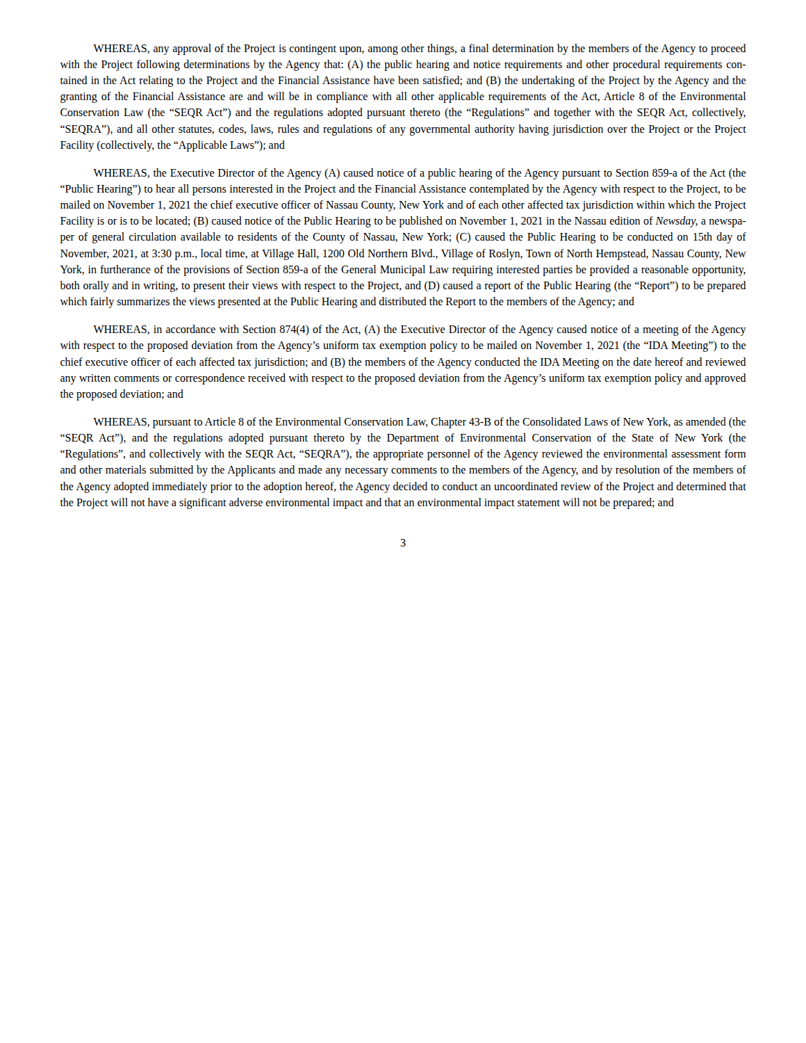WHEREAS, any approval of the Project is contingent upon, among other things, a final determination by the members of the Agency to proceed with the Project following determinations by the Agency that: (A) the public hearing and notice requirements and other procedural requirements contained in the Act relating to the Project and the Financial Assistance have been satisfied; and (B) the undertaking of the Project by the Agency and the granting of the Financial Assistance are and will be in compliance with all other applicable requirements of the Act, Article 8 of the Environmental Conservation Law (the “SEQR Act”) and the regulations adopted pursuant thereto (the “Regulations” and together with the SEQR Act, collectively, “SEQRA”), and all other statutes, codes, laws, rules and regulations of any governmental authority having jurisdiction over the Project or the Project Facility (collectively, the “Applicable Laws”); and
WHEREAS, the Executive Director of the Agency (A) caused notice of a public hearing of the Agency pursuant to Section 859-a of the Act (the “Public Hearing”) to hear all persons interested in the Project and the Financial Assistance contemplated by the Agency with respect to the Project, to be mailed on November 1, 2021 the chief executive officer of Nassau County, New York and of each other affected tax jurisdiction within which the Project Facility is or is to be located; (B) caused notice of the Public Hearing to be published on November 1, 2021 in the Nassau edition of Newsday, a newspaper of general circulation available to residents of the County of Nassau, New York; (C) caused the Public Hearing to be conducted on 15th day of November, 2021, at 3:30 p.m., local time, at Village Hall, 1200 Old Northern Blvd., Village of Roslyn, Town of North Hempstead, Nassau County, New York, in furtherance of the provisions of Section 859-a of the General Municipal Law requiring interested parties be provided a reasonable opportunity, both orally and in writing, to present their views with respect to the Project, and (D) caused a report of the Public Hearing (the “Report”) to be prepared which fairly summarizes the views presented at the Public Hearing and distributed the Report to the members of the Agency; and
WHEREAS, in accordance with Section 874(4) of the Act, (A) the Executive Director of the Agency caused notice of a meeting of the Agency with respect to the proposed deviation from the Agency’s uniform tax exemption policy to be mailed on November 1, 2021 (the “IDA Meeting”) to the chief executive officer of each affected tax jurisdiction; and (B) the members of the Agency conducted the IDA Meeting on the date hereof and reviewed any written comments or correspondence received with respect to the proposed deviation from the Agency’s uniform tax exemption policy and approved the proposed deviation; and
WHEREAS, pursuant to Article 8 of the Environmental Conservation Law, Chapter 43-B of the Consolidated Laws of New York, as amended (the “SEQR Act”), and the regulations adopted pursuant thereto by the Department of Environmental Conservation of the State of New York (the “Regulations”, and collectively with the SEQR Act, “SEQRA”), the appropriate personnel of the Agency reviewed the environmental assessment form and other materials submitted by the Applicants and made any necessary comments to the members of the Agency, and by resolution of the members of the Agency adopted immediately prior to the adoption hereof, the Agency decided to conduct an uncoordinated review of the Project and determined that the Project will not have a significant adverse environmental impact and that an environmental impact statement will not be prepared; and
3